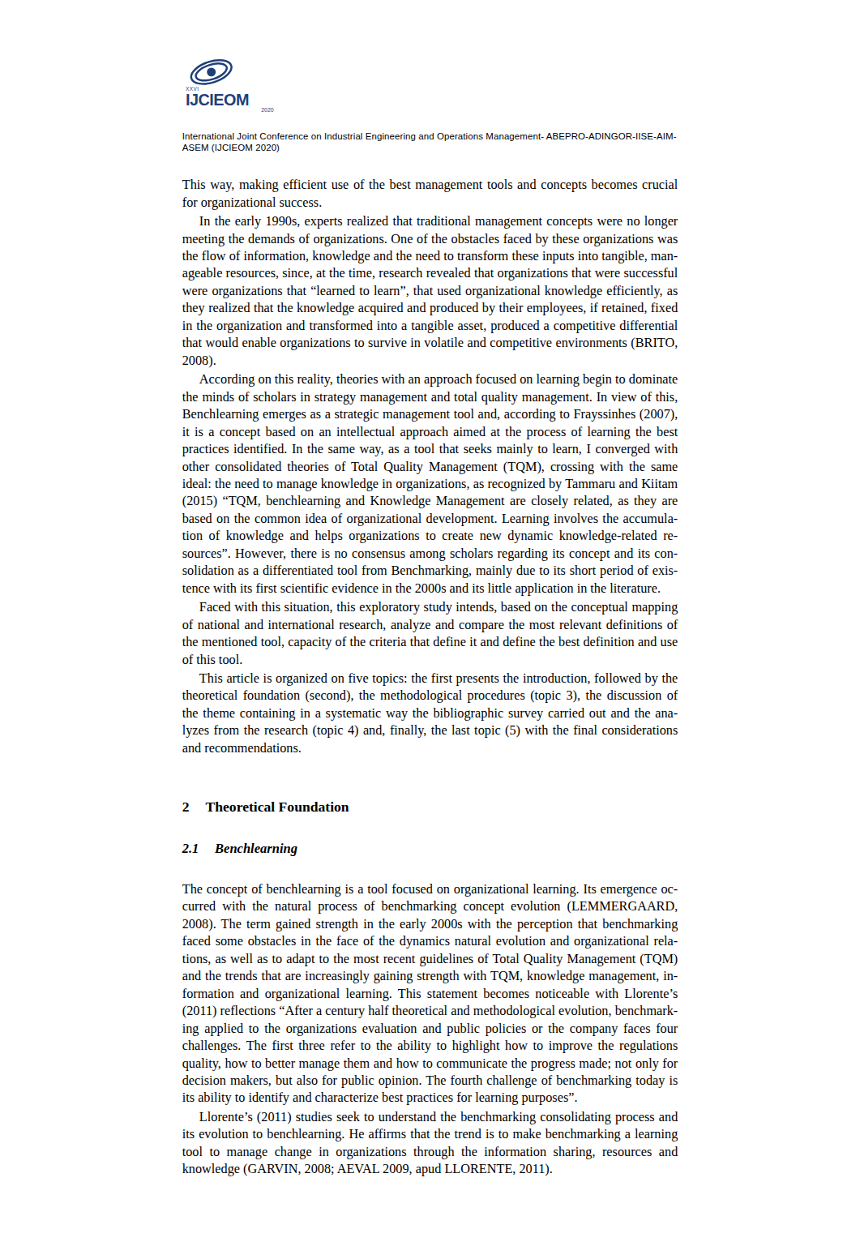XXVI IJCIEOM 2020
International Joint Conference on Industrial Engineering and Operations Management- ABEPRO-ADINGOR-IISE-AIM-ASEM (IJCIEOM 2020)
This way, making efficient use of the best management tools and concepts becomes crucial for organizational success.
In the early 1990s, experts realized that traditional management concepts were no longer meeting the demands of organizations. One of the obstacles faced by these organizations was the flow of information, knowledge and the need to transform these inputs into tangible, manageable resources, since, at the time, research revealed that organizations that were successful were organizations that “learned to learn”, that used organizational knowledge efficiently, as they realized that the knowledge acquired and produced by their employees, if retained, fixed in the organization and transformed into a tangible asset, produced a competitive differential that would enable organizations to survive in volatile and competitive environments (BRITO, 2008).
According on this reality, theories with an approach focused on learning begin to dominate the minds of scholars in strategy management and total quality management. In view of this, Benchlearning emerges as a strategic management tool and, according to Frayssinhes (2007), it is a concept based on an intellectual approach aimed at the process of learning the best practices identified. In the same way, as a tool that seeks mainly to learn, I converged with other consolidated theories of Total Quality Management (TQM), crossing with the same ideal: the need to manage knowledge in organizations, as recognized by Tammaru and Kiitam (2015) “TQM, benchlearning and Knowledge Management are closely related, as they are based on the common idea of organizational development. Learning involves the accumulation of knowledge and helps organizations to create new dynamic knowledge-related resources”. However, there is no consensus among scholars regarding its concept and its consolidation as a differentiated tool from Benchmarking, mainly due to its short period of existence with its first scientific evidence in the 2000s and its little application in the literature.
Faced with this situation, this exploratory study intends, based on the conceptual mapping of national and international research, analyze and compare the most relevant definitions of the mentioned tool, capacity of the criteria that define it and define the best definition and use of this tool.
This article is organized on five topics: the first presents the introduction, followed by the theoretical foundation (second), the methodological procedures (topic 3), the discussion of the theme containing in a systematic way the bibliographic survey carried out and the analyzes from the research (topic 4) and, finally, the last topic (5) with the final considerations and recommendations.
2 Theoretical Foundation
2.1 Benchlearning
The concept of benchlearning is a tool focused on organizational learning. Its emergence occurred with the natural process of benchmarking concept evolution (LEMMERGAARD, 2008). The term gained strength in the early 2000s with the perception that benchmarking faced some obstacles in the face of the dynamics natural evolution and organizational relations, as well as to adapt to the most recent guidelines of Total Quality Management (TQM) and the trends that are increasingly gaining strength with TQM, knowledge management, information and organizational learning. This statement becomes noticeable with Llorente’s (2011) reflections “After a century half theoretical and methodological evolution, benchmarking applied to the organizations evaluation and public policies or the company faces four challenges. The first three refer to the ability to highlight how to improve the regulations quality, how to better manage them and how to communicate the progress made; not only for decision makers, but also for public opinion. The fourth challenge of benchmarking today is its ability to identify and characterize best practices for learning purposes”.
Llorente’s (2011) studies seek to understand the benchmarking consolidating process and its evolution to benchlearning. He affirms that the trend is to make benchmarking a learning tool to manage change in organizations through the information sharing, resources and knowledge (GARVIN, 2008; AEVAL 2009, apud LLORENTE, 2011).